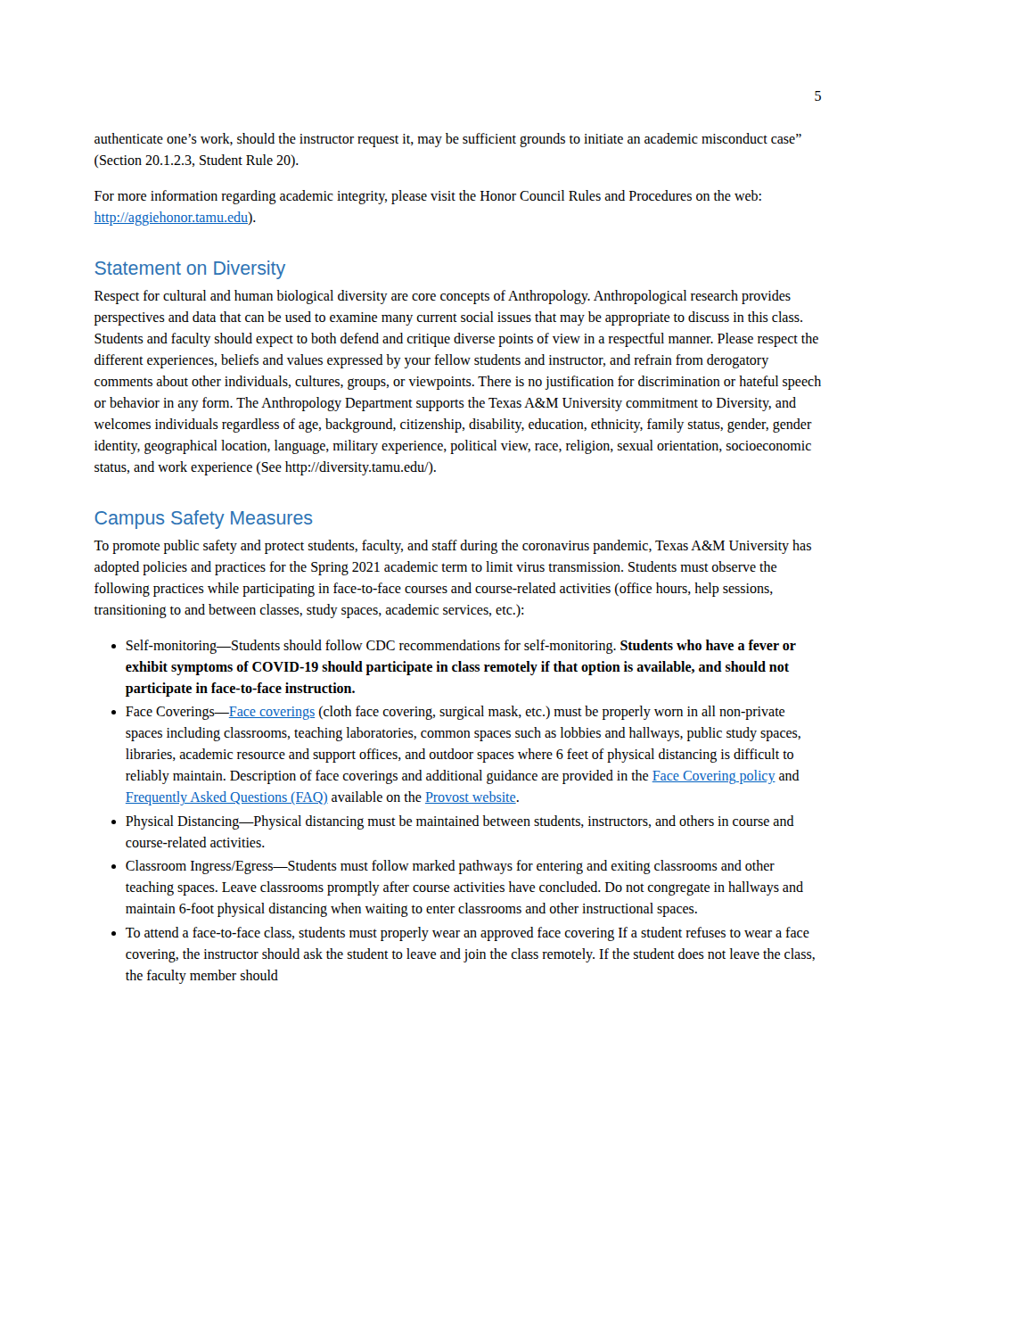5
authenticate one’s work, should the instructor request it, may be sufficient grounds to initiate an academic misconduct case” (Section 20.1.2.3, Student Rule 20).
For more information regarding academic integrity, please visit the Honor Council Rules and Procedures on the web: http://aggiehonor.tamu.edu).
Statement on Diversity
Respect for cultural and human biological diversity are core concepts of Anthropology. Anthropological research provides perspectives and data that can be used to examine many current social issues that may be appropriate to discuss in this class. Students and faculty should expect to both defend and critique diverse points of view in a respectful manner. Please respect the different experiences, beliefs and values expressed by your fellow students and instructor, and refrain from derogatory comments about other individuals, cultures, groups, or viewpoints. There is no justification for discrimination or hateful speech or behavior in any form. The Anthropology Department supports the Texas A&M University commitment to Diversity, and welcomes individuals regardless of age, background, citizenship, disability, education, ethnicity, family status, gender, gender identity, geographical location, language, military experience, political view, race, religion, sexual orientation, socioeconomic status, and work experience (See http://diversity.tamu.edu/).
Campus Safety Measures
To promote public safety and protect students, faculty, and staff during the coronavirus pandemic, Texas A&M University has adopted policies and practices for the Spring 2021 academic term to limit virus transmission. Students must observe the following practices while participating in face-to-face courses and course-related activities (office hours, help sessions, transitioning to and between classes, study spaces, academic services, etc.):
Self-monitoring—Students should follow CDC recommendations for self-monitoring. Students who have a fever or exhibit symptoms of COVID-19 should participate in class remotely if that option is available, and should not participate in face-to-face instruction.
Face Coverings—Face coverings (cloth face covering, surgical mask, etc.) must be properly worn in all non-private spaces including classrooms, teaching laboratories, common spaces such as lobbies and hallways, public study spaces, libraries, academic resource and support offices, and outdoor spaces where 6 feet of physical distancing is difficult to reliably maintain. Description of face coverings and additional guidance are provided in the Face Covering policy and Frequently Asked Questions (FAQ) available on the Provost website.
Physical Distancing—Physical distancing must be maintained between students, instructors, and others in course and course-related activities.
Classroom Ingress/Egress—Students must follow marked pathways for entering and exiting classrooms and other teaching spaces. Leave classrooms promptly after course activities have concluded. Do not congregate in hallways and maintain 6-foot physical distancing when waiting to enter classrooms and other instructional spaces.
To attend a face-to-face class, students must properly wear an approved face covering If a student refuses to wear a face covering, the instructor should ask the student to leave and join the class remotely. If the student does not leave the class, the faculty member should